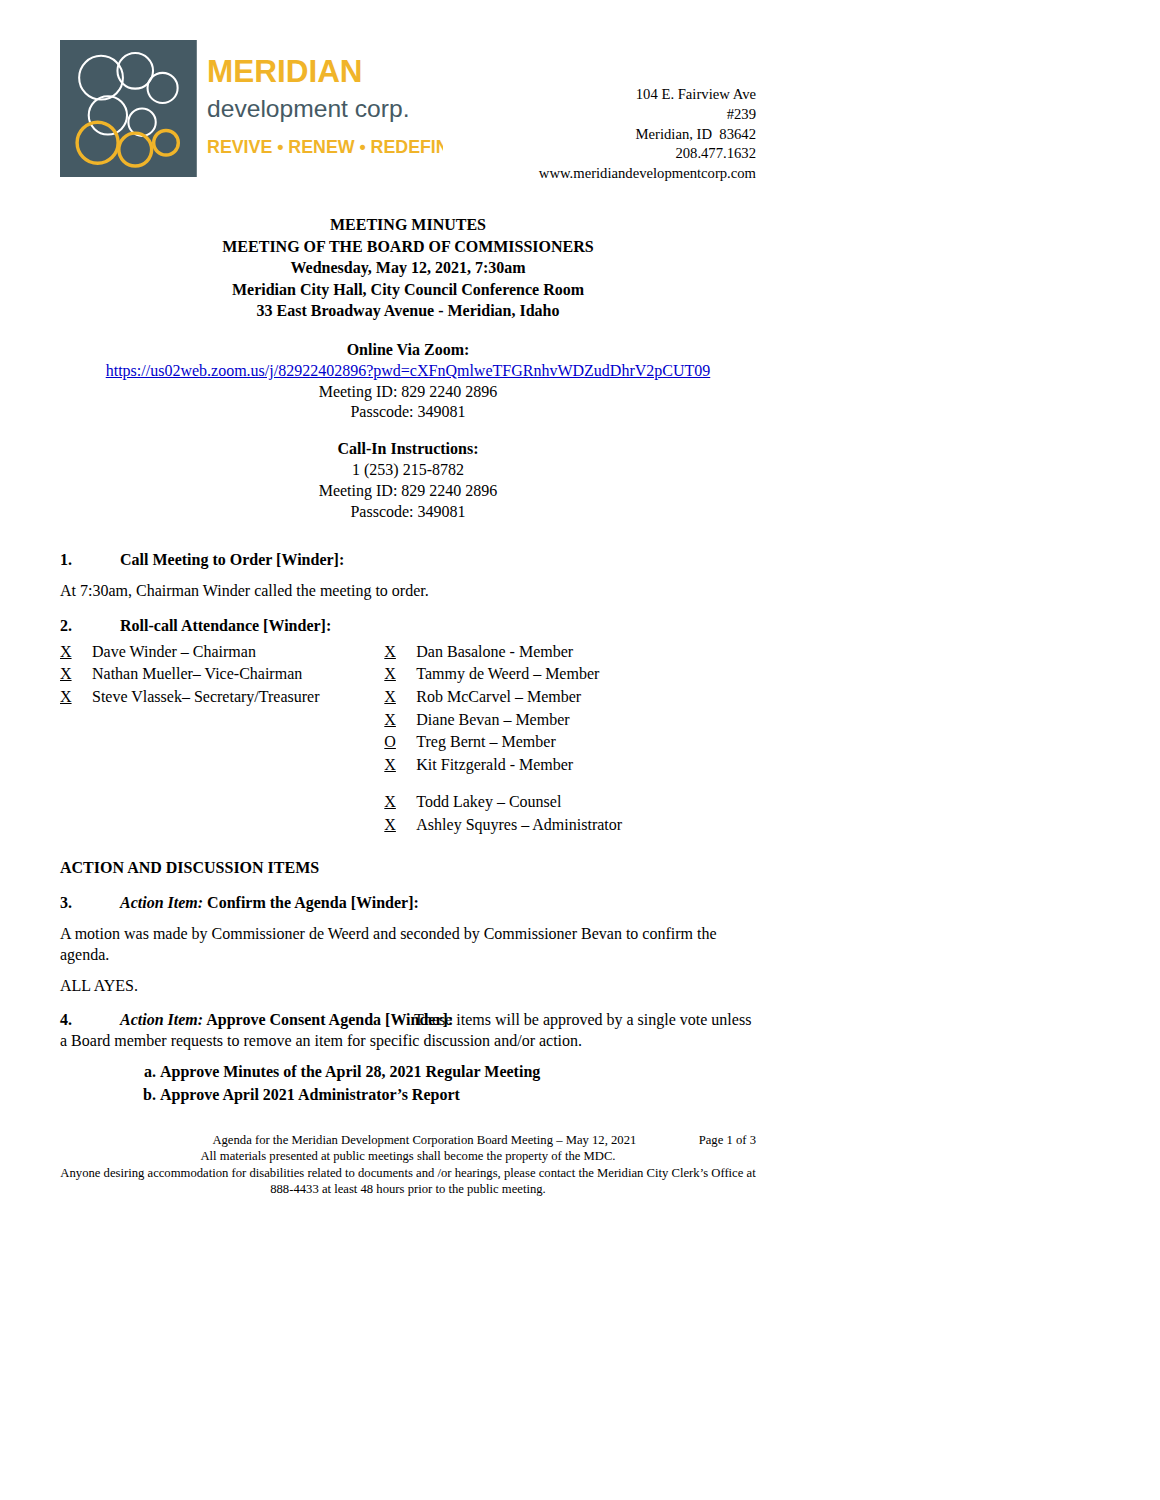104 E. Fairview Ave
#239
Meridian, ID 83642
208.477.1632
www.meridiandevelopmentcorp.com
MEETING MINUTES
MEETING OF THE BOARD OF COMMISSIONERS
Wednesday, May 12, 2021, 7:30am
Meridian City Hall, City Council Conference Room
33 East Broadway Avenue - Meridian, Idaho
Online Via Zoom:
https://us02web.zoom.us/j/82922402896?pwd=cXFnQmlweTFGRnhvWDZudDhrV2pCUT09
Meeting ID: 829 2240 2896
Passcode: 349081
Call-In Instructions:
1 (253) 215-8782
Meeting ID: 829 2240 2896
Passcode: 349081
1. Call Meeting to Order [Winder]:
At 7:30am, Chairman Winder called the meeting to order.
2. Roll-call Attendance [Winder]:
| X | Dave Winder – Chairman | X | Dan Basalone - Member |
| X | Nathan Mueller– Vice-Chairman | X | Tammy de Weerd – Member |
| X | Steve Vlassek– Secretary/Treasurer | X | Rob McCarvel – Member |
| | | X | Diane Bevan – Member |
| | | O | Treg Bernt – Member |
| | | X | Kit Fitzgerald - Member |
| | | X | Todd Lakey – Counsel |
| | | X | Ashley Squyres – Administrator |
ACTION AND DISCUSSION ITEMS
3. Action Item: Confirm the Agenda [Winder]:
A motion was made by Commissioner de Weerd and seconded by Commissioner Bevan to confirm the agenda.
ALL AYES.
4. Action Item: Approve Consent Agenda [Winder]:
4. Action Item: Approve Consent Agenda [Winder]:
4. Action Item: Approve Consent Agenda [Winder]: These items will be approved by a single vote unless a Board member requests to remove an item for specific discussion and/or action.
Approve Minutes of the April 28, 2021 Regular Meeting
Approve April 2021 Administrator’s Report
Agenda for the Meridian Development Corporation Board Meeting – May 12, 2021 Page 1 of 3
All materials presented at public meetings shall become the property of the MDC.
Anyone desiring accommodation for disabilities related to documents and /or hearings, please contact the Meridian City Clerk’s Office at 888-4433 at least 48 hours prior to the public meeting.